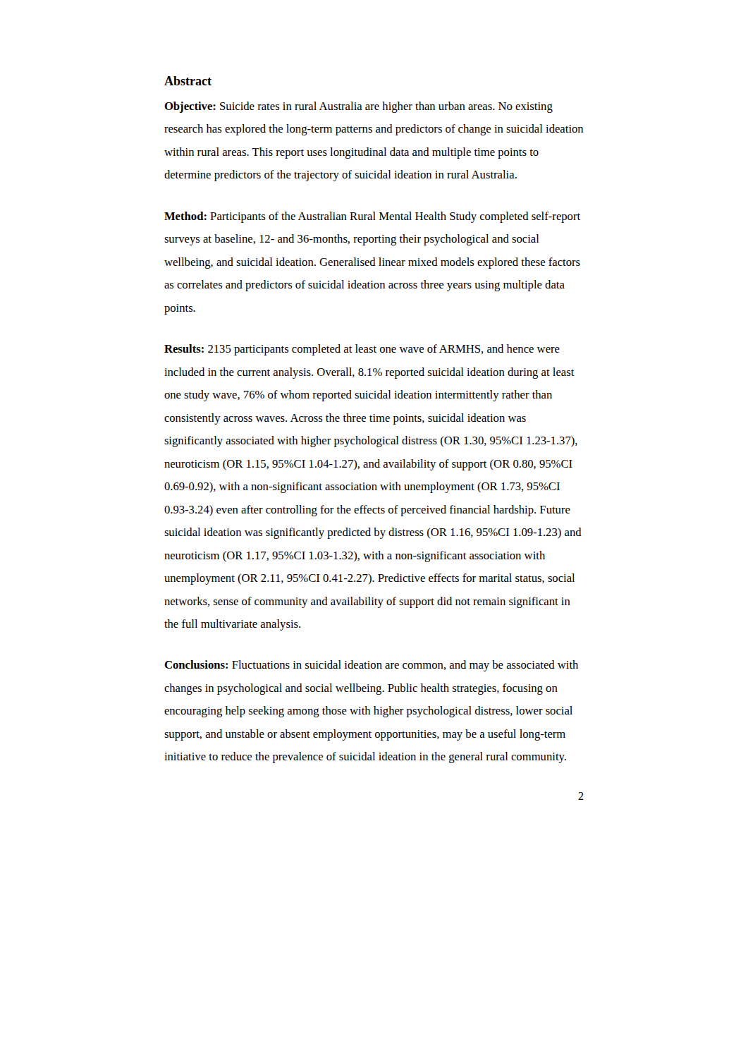Abstract
Objective: Suicide rates in rural Australia are higher than urban areas. No existing research has explored the long-term patterns and predictors of change in suicidal ideation within rural areas. This report uses longitudinal data and multiple time points to determine predictors of the trajectory of suicidal ideation in rural Australia.
Method: Participants of the Australian Rural Mental Health Study completed self-report surveys at baseline, 12- and 36-months, reporting their psychological and social wellbeing, and suicidal ideation. Generalised linear mixed models explored these factors as correlates and predictors of suicidal ideation across three years using multiple data points.
Results: 2135 participants completed at least one wave of ARMHS, and hence were included in the current analysis. Overall, 8.1% reported suicidal ideation during at least one study wave, 76% of whom reported suicidal ideation intermittently rather than consistently across waves. Across the three time points, suicidal ideation was significantly associated with higher psychological distress (OR 1.30, 95%CI 1.23-1.37), neuroticism (OR 1.15, 95%CI 1.04-1.27), and availability of support (OR 0.80, 95%CI 0.69-0.92), with a non-significant association with unemployment (OR 1.73, 95%CI 0.93-3.24) even after controlling for the effects of perceived financial hardship. Future suicidal ideation was significantly predicted by distress (OR 1.16, 95%CI 1.09-1.23) and neuroticism (OR 1.17, 95%CI 1.03-1.32), with a non-significant association with unemployment (OR 2.11, 95%CI 0.41-2.27). Predictive effects for marital status, social networks, sense of community and availability of support did not remain significant in the full multivariate analysis.
Conclusions: Fluctuations in suicidal ideation are common, and may be associated with changes in psychological and social wellbeing. Public health strategies, focusing on encouraging help seeking among those with higher psychological distress, lower social support, and unstable or absent employment opportunities, may be a useful long-term initiative to reduce the prevalence of suicidal ideation in the general rural community.
2